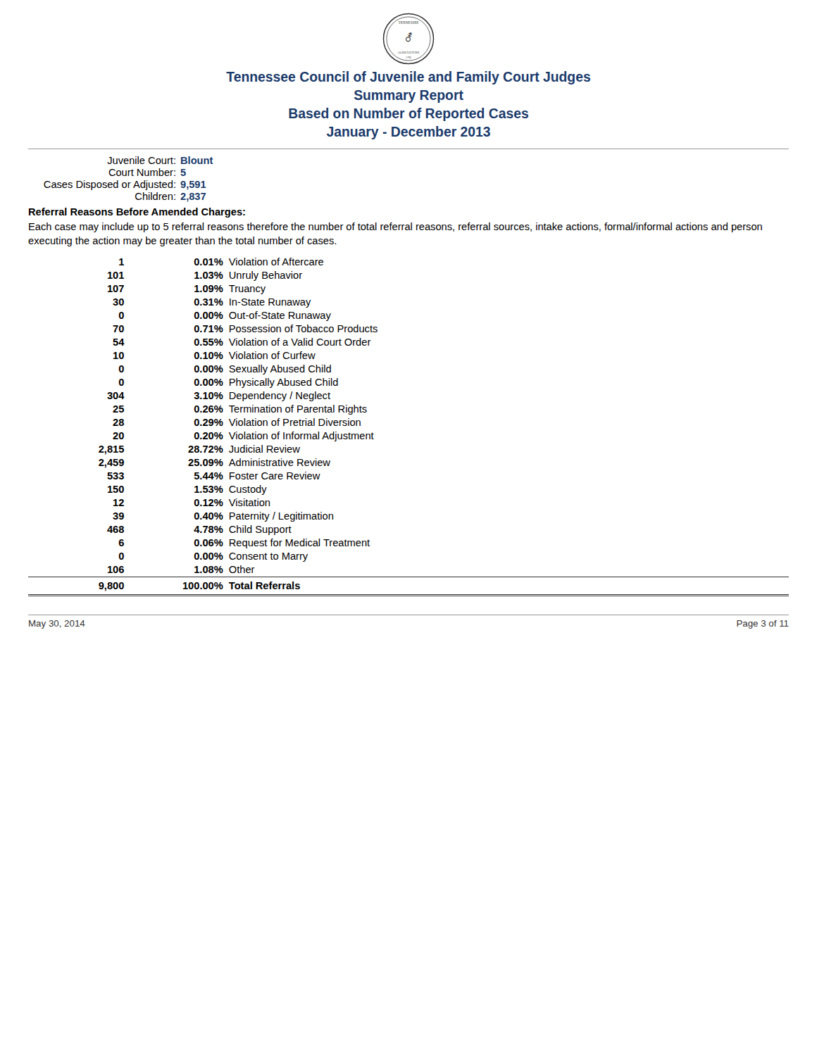Tennessee Council of Juvenile and Family Court Judges
Summary Report
Based on Number of Reported Cases
January - December 2013
Juvenile Court: Blount
Court Number: 5
Cases Disposed or Adjusted: 9,591
Children: 2,837
Referral Reasons Before Amended Charges:
Each case may include up to 5 referral reasons therefore the number of total referral reasons, referral sources, intake actions, formal/informal actions and person executing the action may be greater than the total number of cases.
| 1 | 0.01% | Violation of Aftercare |
| 101 | 1.03% | Unruly Behavior |
| 107 | 1.09% | Truancy |
| 30 | 0.31% | In-State Runaway |
| 0 | 0.00% | Out-of-State Runaway |
| 70 | 0.71% | Possession of Tobacco Products |
| 54 | 0.55% | Violation of a Valid Court Order |
| 10 | 0.10% | Violation of Curfew |
| 0 | 0.00% | Sexually Abused Child |
| 0 | 0.00% | Physically Abused Child |
| 304 | 3.10% | Dependency / Neglect |
| 25 | 0.26% | Termination of Parental Rights |
| 28 | 0.29% | Violation of Pretrial Diversion |
| 20 | 0.20% | Violation of Informal Adjustment |
| 2,815 | 28.72% | Judicial Review |
| 2,459 | 25.09% | Administrative Review |
| 533 | 5.44% | Foster Care Review |
| 150 | 1.53% | Custody |
| 12 | 0.12% | Visitation |
| 39 | 0.40% | Paternity / Legitimation |
| 468 | 4.78% | Child Support |
| 6 | 0.06% | Request for Medical Treatment |
| 0 | 0.00% | Consent to Marry |
| 106 | 1.08% | Other |
| 9,800 | 100.00% | Total Referrals |
May 30, 2014 Page 3 of 11